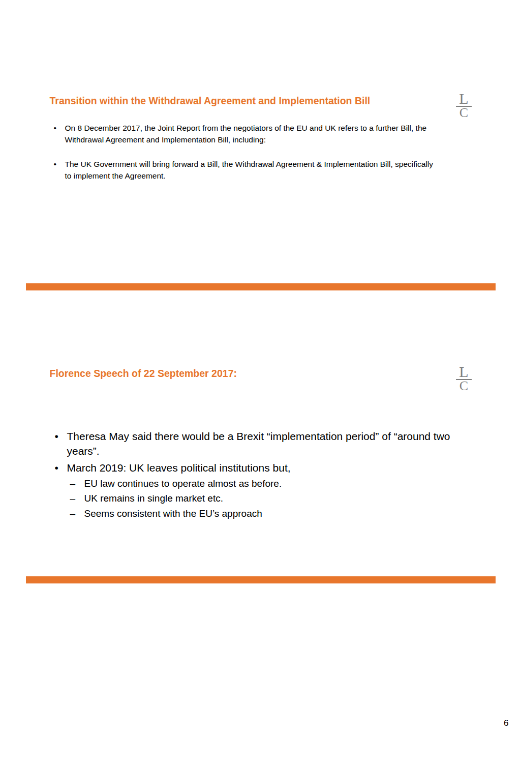LC
Transition within the Withdrawal Agreement and Implementation Bill
On 8 December 2017, the Joint Report from the negotiators of the EU and UK refers to a further Bill, the Withdrawal Agreement and Implementation Bill, including:
The UK Government will bring forward a Bill, the Withdrawal Agreement & Implementation Bill, specifically to implement the Agreement.
LC
Florence Speech of 22 September 2017:
Theresa May said there would be a Brexit “implementation period” of “around two years”.
March 2019: UK leaves political institutions but,
EU law continues to operate almost as before.
UK remains in single market etc.
Seems consistent with the EU’s approach
6